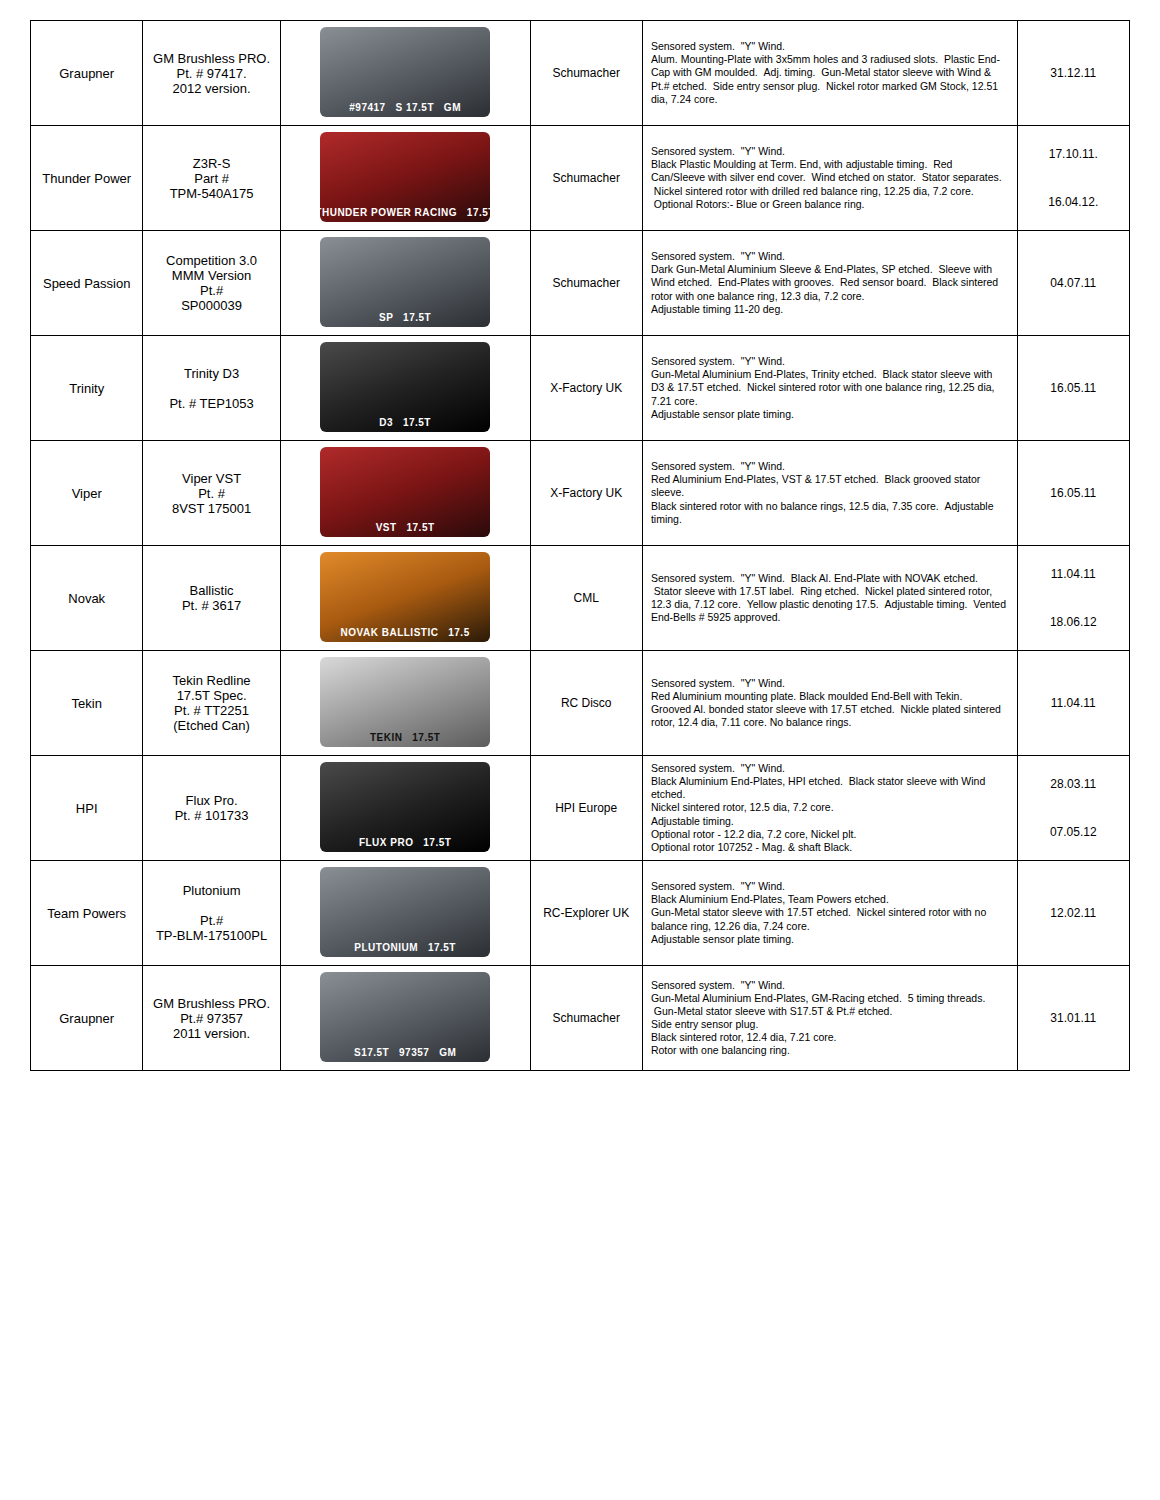| Graupner | GM Brushless PRO. Pt. # 97417. 2012 version. | #97417 S 17.5T GM | Schumacher | Sensored system. "Y" Wind. Alum. Mounting-Plate with 3x5mm holes and 3 radiused slots. Plastic End-Cap with GM moulded. Adj. timing. Gun-Metal stator sleeve with Wind & Pt.# etched. Side entry sensor plug. Nickel rotor marked GM Stock, 12.51 dia, 7.24 core. | 31.12.11 |
| Thunder Power | Z3R-S Part # TPM-540A175 | THUNDER POWER RACING 17.5T | Schumacher | Sensored system. "Y" Wind. Black Plastic Moulding at Term. End, with adjustable timing. Red Can/Sleeve with silver end cover. Wind etched on stator. Stator separates. Nickel sintered rotor with drilled red balance ring, 12.25 dia, 7.2 core. Optional Rotors:- Blue or Green balance ring. | 17.10.11. 16.04.12. |
| Speed Passion | Competition 3.0 MMM Version Pt.# SP000039 | SP 17.5T | Schumacher | Sensored system. "Y" Wind. Dark Gun-Metal Aluminium Sleeve & End-Plates, SP etched. Sleeve with Wind etched. End-Plates with grooves. Red sensor board. Black sintered rotor with one balance ring, 12.3 dia, 7.2 core. Adjustable timing 11-20 deg. | 04.07.11 |
| Trinity | Trinity D3 Pt. # TEP1053 | D3 17.5T | X-Factory UK | Sensored system. "Y" Wind. Gun-Metal Aluminium End-Plates, Trinity etched. Black stator sleeve with D3 & 17.5T etched. Nickel sintered rotor with one balance ring, 12.25 dia, 7.21 core. Adjustable sensor plate timing. | 16.05.11 |
| Viper | Viper VST Pt. # 8VST 175001 | VST 17.5T | X-Factory UK | Sensored system. "Y" Wind. Red Aluminium End-Plates, VST & 17.5T etched. Black grooved stator sleeve. Black sintered rotor with no balance rings, 12.5 dia, 7.35 core. Adjustable timing. | 16.05.11 |
| Novak | Ballistic Pt. # 3617 | NOVAK BALLISTIC 17.5 | CML | Sensored system. "Y" Wind. Black Al. End-Plate with NOVAK etched. Stator sleeve with 17.5T label. Ring etched. Nickel plated sintered rotor, 12.3 dia, 7.12 core. Yellow plastic denoting 17.5. Adjustable timing. Vented End-Bells # 5925 approved. | 11.04.11 18.06.12 |
| Tekin | Tekin Redline 17.5T Spec. Pt. # TT2251 (Etched Can) | TEKIN 17.5T | RC Disco | Sensored system. "Y" Wind. Red Aluminium mounting plate. Black moulded End-Bell with Tekin. Grooved Al. bonded stator sleeve with 17.5T etched. Nickle plated sintered rotor, 12.4 dia, 7.11 core. No balance rings. | 11.04.11 |
| HPI | Flux Pro. Pt. # 101733 | FLUX PRO 17.5T | HPI Europe | Sensored system. "Y" Wind. Black Aluminium End-Plates, HPI etched. Black stator sleeve with Wind etched. Nickel sintered rotor, 12.5 dia, 7.2 core. Adjustable timing. Optional rotor - 12.2 dia, 7.2 core, Nickel plt. Optional rotor 107252 - Mag. & shaft Black. | 28.03.11 07.05.12 |
| Team Powers | Plutonium Pt.# TP-BLM-175100PL | PLUTONIUM 17.5T | RC-Explorer UK | Sensored system. "Y" Wind. Black Aluminium End-Plates, Team Powers etched. Gun-Metal stator sleeve with 17.5T etched. Nickel sintered rotor with no balance ring, 12.26 dia, 7.24 core. Adjustable sensor plate timing. | 12.02.11 |
| Graupner | GM Brushless PRO. Pt.# 97357 2011 version. | S17.5T 97357 GM | Schumacher | Sensored system. "Y" Wind. Gun-Metal Aluminium End-Plates, GM-Racing etched. 5 timing threads. Gun-Metal stator sleeve with S17.5T & Pt.# etched. Side entry sensor plug. Black sintered rotor, 12.4 dia, 7.21 core. Rotor with one balancing ring. | 31.01.11 |